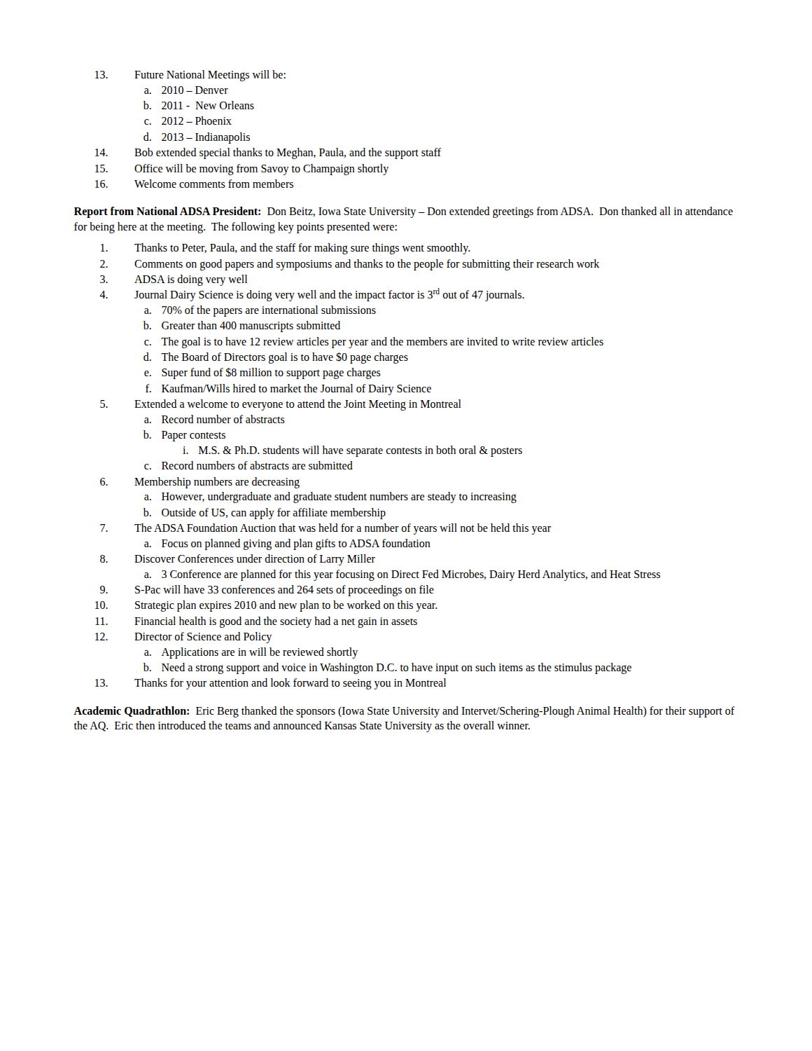Future National Meetings will be:
2010 – Denver
2011 - New Orleans
2012 – Phoenix
2013 – Indianapolis
Bob extended special thanks to Meghan, Paula, and the support staff
Office will be moving from Savoy to Champaign shortly
Welcome comments from members
Report from National ADSA President: Don Beitz, Iowa State University – Don extended greetings from ADSA. Don thanked all in attendance for being here at the meeting. The following key points presented were:
Thanks to Peter, Paula, and the staff for making sure things went smoothly.
Comments on good papers and symposiums and thanks to the people for submitting their research work
ADSA is doing very well
Journal Dairy Science is doing very well and the impact factor is 3rd out of 47 journals.
70% of the papers are international submissions
Greater than 400 manuscripts submitted
The goal is to have 12 review articles per year and the members are invited to write review articles
The Board of Directors goal is to have $0 page charges
Super fund of $8 million to support page charges
Kaufman/Wills hired to market the Journal of Dairy Science
Extended a welcome to everyone to attend the Joint Meeting in Montreal
Record number of abstracts
Paper contests
M.S. & Ph.D. students will have separate contests in both oral & posters
Record numbers of abstracts are submitted
Membership numbers are decreasing
However, undergraduate and graduate student numbers are steady to increasing
Outside of US, can apply for affiliate membership
The ADSA Foundation Auction that was held for a number of years will not be held this year
Focus on planned giving and plan gifts to ADSA foundation
Discover Conferences under direction of Larry Miller
3 Conference are planned for this year focusing on Direct Fed Microbes, Dairy Herd Analytics, and Heat Stress
S-Pac will have 33 conferences and 264 sets of proceedings on file
Strategic plan expires 2010 and new plan to be worked on this year.
Financial health is good and the society had a net gain in assets
Director of Science and Policy
Applications are in will be reviewed shortly
Need a strong support and voice in Washington D.C. to have input on such items as the stimulus package
Thanks for your attention and look forward to seeing you in Montreal
Academic Quadrathlon: Eric Berg thanked the sponsors (Iowa State University and Intervet/Schering-Plough Animal Health) for their support of the AQ. Eric then introduced the teams and announced Kansas State University as the overall winner.